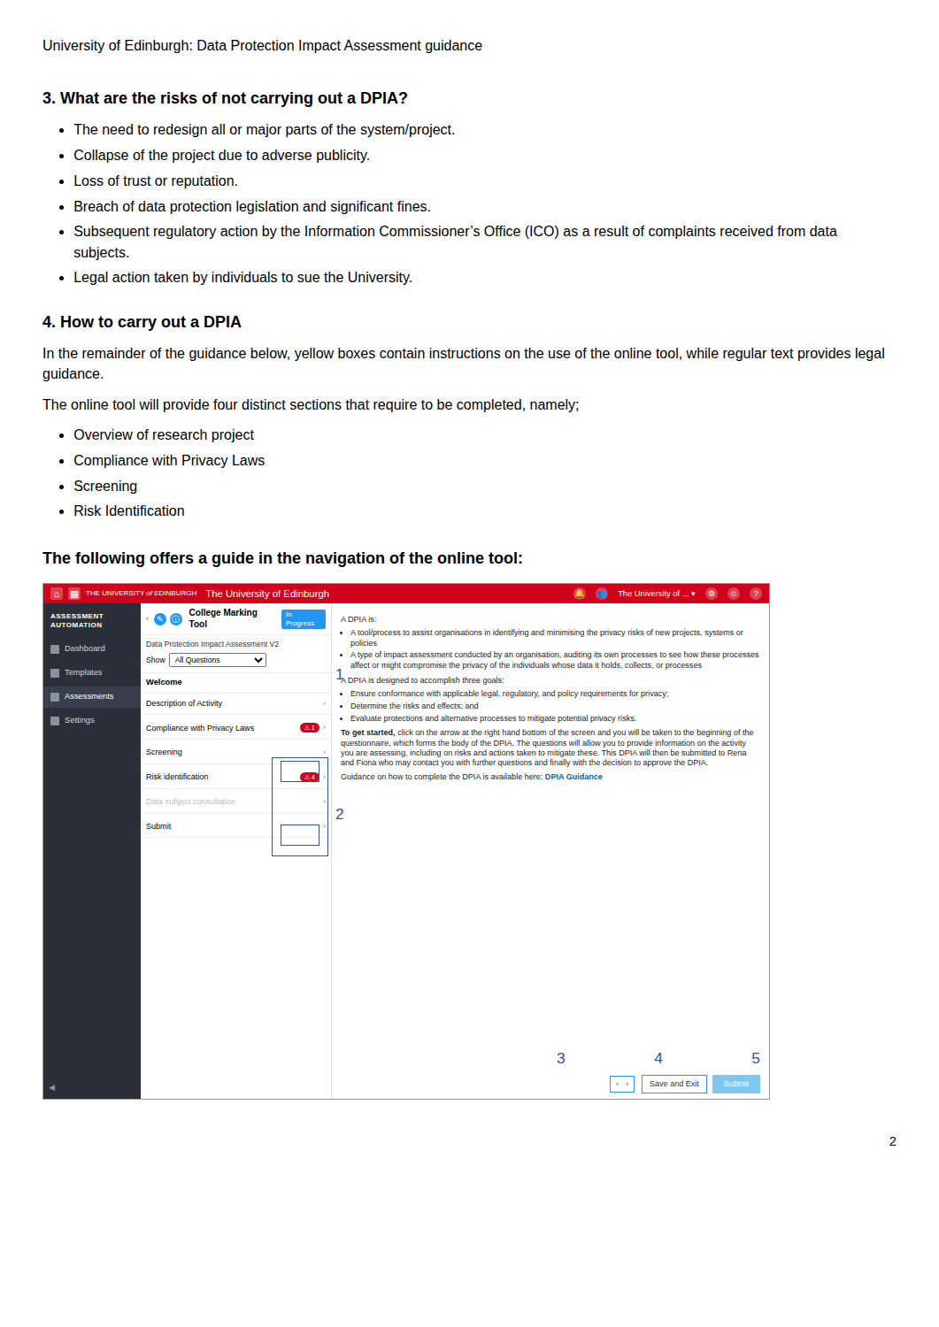University of Edinburgh: Data Protection Impact Assessment guidance
3. What are the risks of not carrying out a DPIA?
The need to redesign all or major parts of the system/project.
Collapse of the project due to adverse publicity.
Loss of trust or reputation.
Breach of data protection legislation and significant fines.
Subsequent regulatory action by the Information Commissioner’s Office (ICO) as a result of complaints received from data subjects.
Legal action taken by individuals to sue the University.
4. How to carry out a DPIA
In the remainder of the guidance below, yellow boxes contain instructions on the use of the online tool, while regular text provides legal guidance.
The online tool will provide four distinct sections that require to be completed, namely;
Overview of research project
Compliance with Privacy Laws
Screening
Risk Identification
The following offers a guide in the navigation of the online tool:
⌂▦ THE UNIVERSITY of EDINBURGH The University of Edinburgh 🔔 👥 The University of ... ▾ ⚙ ☺ ?
ASSESSMENT
AUTOMATION
Dashboard
Templates
Assessments
Settings
◀
‹ ✎ ⓘ College Marking Tool In Progress
Data Protection Impact Assessment V2
Show All Questions
Welcome
Description of Activity›
Compliance with Privacy Laws⚠ 1›
Screening›
Risk identification⚠ 4›
Data subject consultation›
Submit›
A DPIA is:
A tool/process to assist organisations in identifying and minimising the privacy risks of new projects, systems or policies
A type of impact assessment conducted by an organisation, auditing its own processes to see how these processes affect or might compromise the privacy of the individuals whose data it holds, collects, or processes
A DPIA is designed to accomplish three goals:
Ensure conformance with applicable legal, regulatory, and policy requirements for privacy;
Determine the risks and effects; and
Evaluate protections and alternative processes to mitigate potential privacy risks.
To get started, click on the arrow at the right hand bottom of the screen and you will be taken to the beginning of the questionnaire, which forms the body of the DPIA. The questions will allow you to provide information on the activity you are assessing, including on risks and actions taken to mitigate these. This DPIA will then be submitted to Rena and Fiona who may contact you with further questions and finally with the decision to approve the DPIA.
Guidance on how to complete the DPIA is available here: DPIA Guidance
‹ › Save and Exit Submit
1 2
345
2